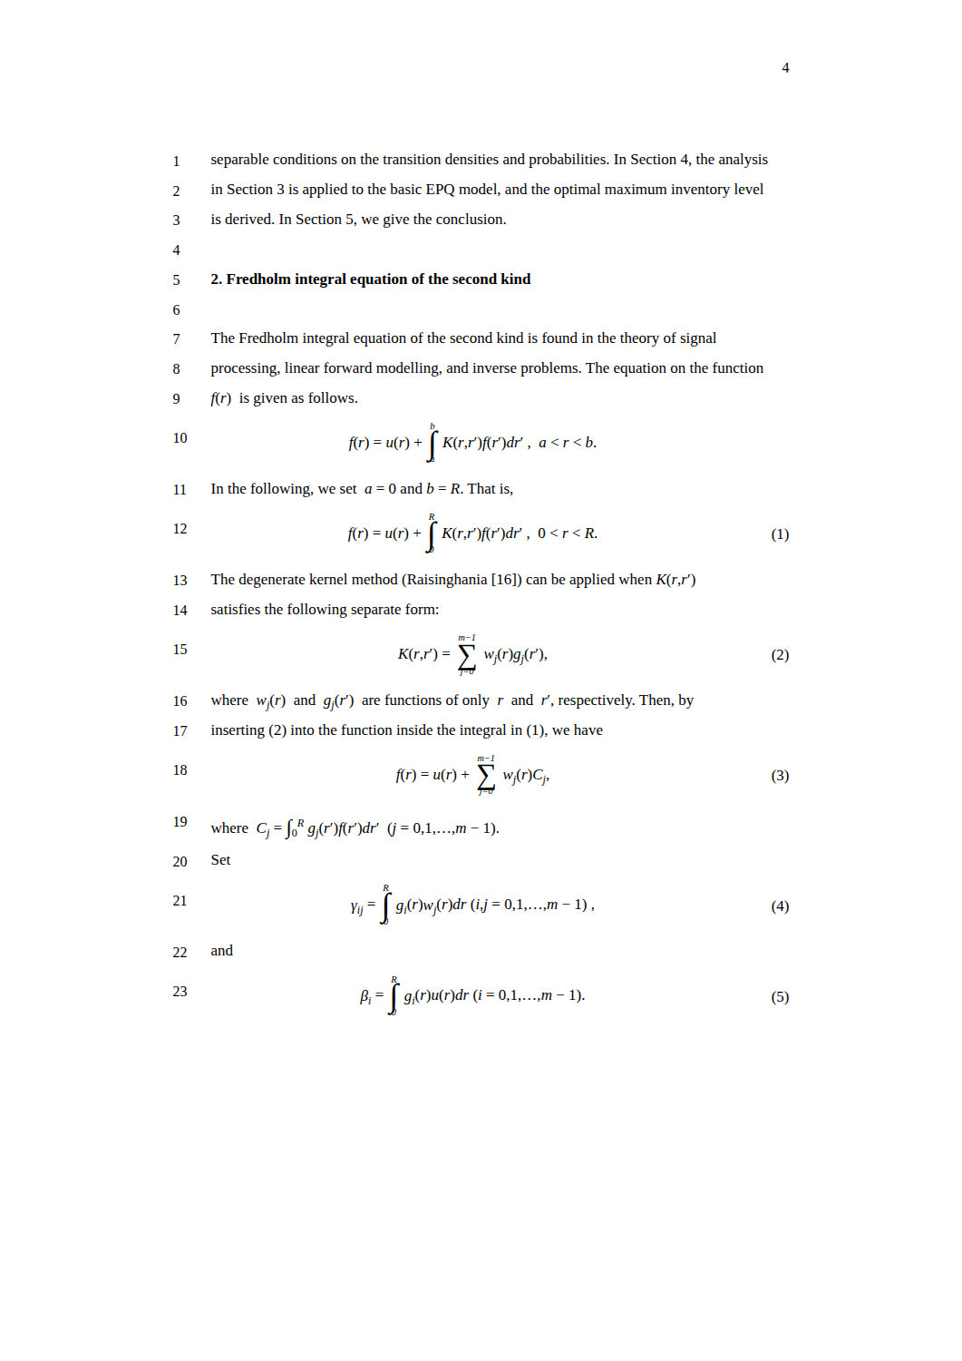4
1
separable conditions on the transition densities and probabilities. In Section 4, the analysis
2
in Section 3 is applied to the basic EPQ model, and the optimal maximum inventory level
3
is derived. In Section 5, we give the conclusion.
4
5
2. Fredholm integral equation of the second kind
6
7
The Fredholm integral equation of the second kind is found in the theory of signal
8
processing, linear forward modelling, and inverse problems. The equation on the function
9
f(r) is given as follows.
10
f(r) = u(r) + b∫a K(r,r′)f(r′)dr′ , a < r < b.
11
In the following, we set a = 0 and b = R. That is,
12
f(r) = u(r) + R∫0 K(r,r′)f(r′)dr′ , 0 < r < R.
(1)
13
The degenerate kernel method (Raisinghania [16]) can be applied when K(r,r′)
14
satisfies the following separate form:
15
K(r,r′) = m−1∑j=0 wj(r)gj(r′),
(2)
16
where wj(r) and gj(r′) are functions of only r and r′, respectively. Then, by
17
inserting (2) into the function inside the integral in (1), we have
18
f(r) = u(r) + m−1∑j=0 wj(r)Cj,
(3)
19
where Cj = ∫0R gj(r′)f(r′)dr′ (j = 0,1,…,m − 1).
20
Set
21
γij = R∫0 gi(r)wj(r)dr (i,j = 0,1,…,m − 1) ,
(4)
22
and
23
βi = R∫0 gi(r)u(r)dr (i = 0,1,…,m − 1).
(5)